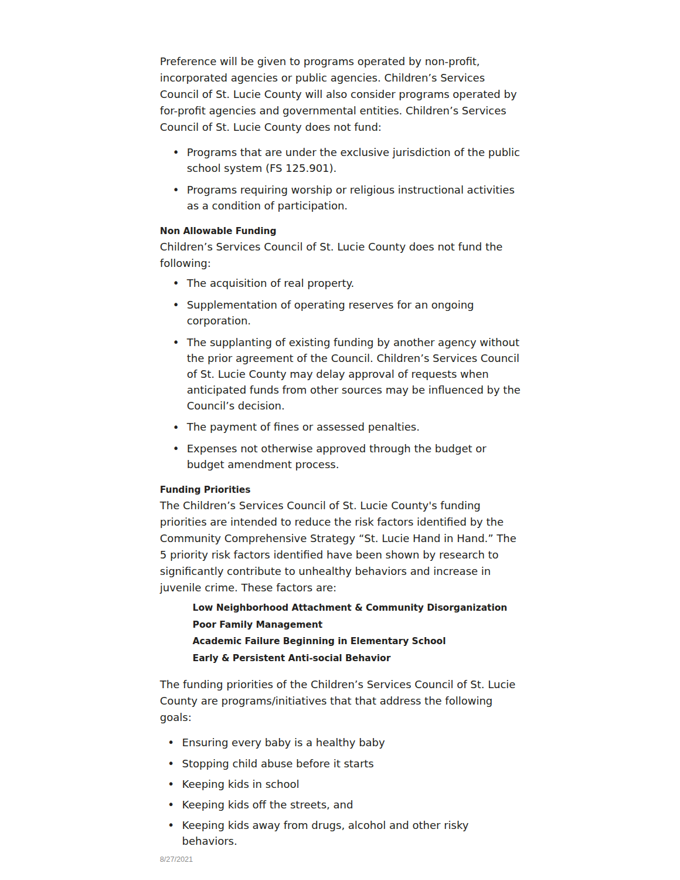Preference will be given to programs operated by non-profit, incorporated agencies or public agencies. Children’s Services Council of St. Lucie County will also consider programs operated by for-profit agencies and governmental entities. Children’s Services Council of St. Lucie County does not fund:
Programs that are under the exclusive jurisdiction of the public school system (FS 125.901).
Programs requiring worship or religious instructional activities as a condition of participation.
Non Allowable Funding
Children’s Services Council of St. Lucie County does not fund the following:
The acquisition of real property.
Supplementation of operating reserves for an ongoing corporation.
The supplanting of existing funding by another agency without the prior agreement of the Council. Children’s Services Council of St. Lucie County may delay approval of requests when anticipated funds from other sources may be influenced by the Council’s decision.
The payment of fines or assessed penalties.
Expenses not otherwise approved through the budget or budget amendment process.
Funding Priorities
The Children’s Services Council of St. Lucie County's funding priorities are intended to reduce the risk factors identified by the Community Comprehensive Strategy “St. Lucie Hand in Hand.” The 5 priority risk factors identified have been shown by research to significantly contribute to unhealthy behaviors and increase in juvenile crime. These factors are:
Low Neighborhood Attachment & Community Disorganization
Poor Family Management
Academic Failure Beginning in Elementary School
Early & Persistent Anti-social Behavior
The funding priorities of the Children’s Services Council of St. Lucie County are programs/initiatives that that address the following goals:
Ensuring every baby is a healthy baby
Stopping child abuse before it starts
Keeping kids in school
Keeping kids off the streets, and
Keeping kids away from drugs, alcohol and other risky behaviors.
8/27/2021